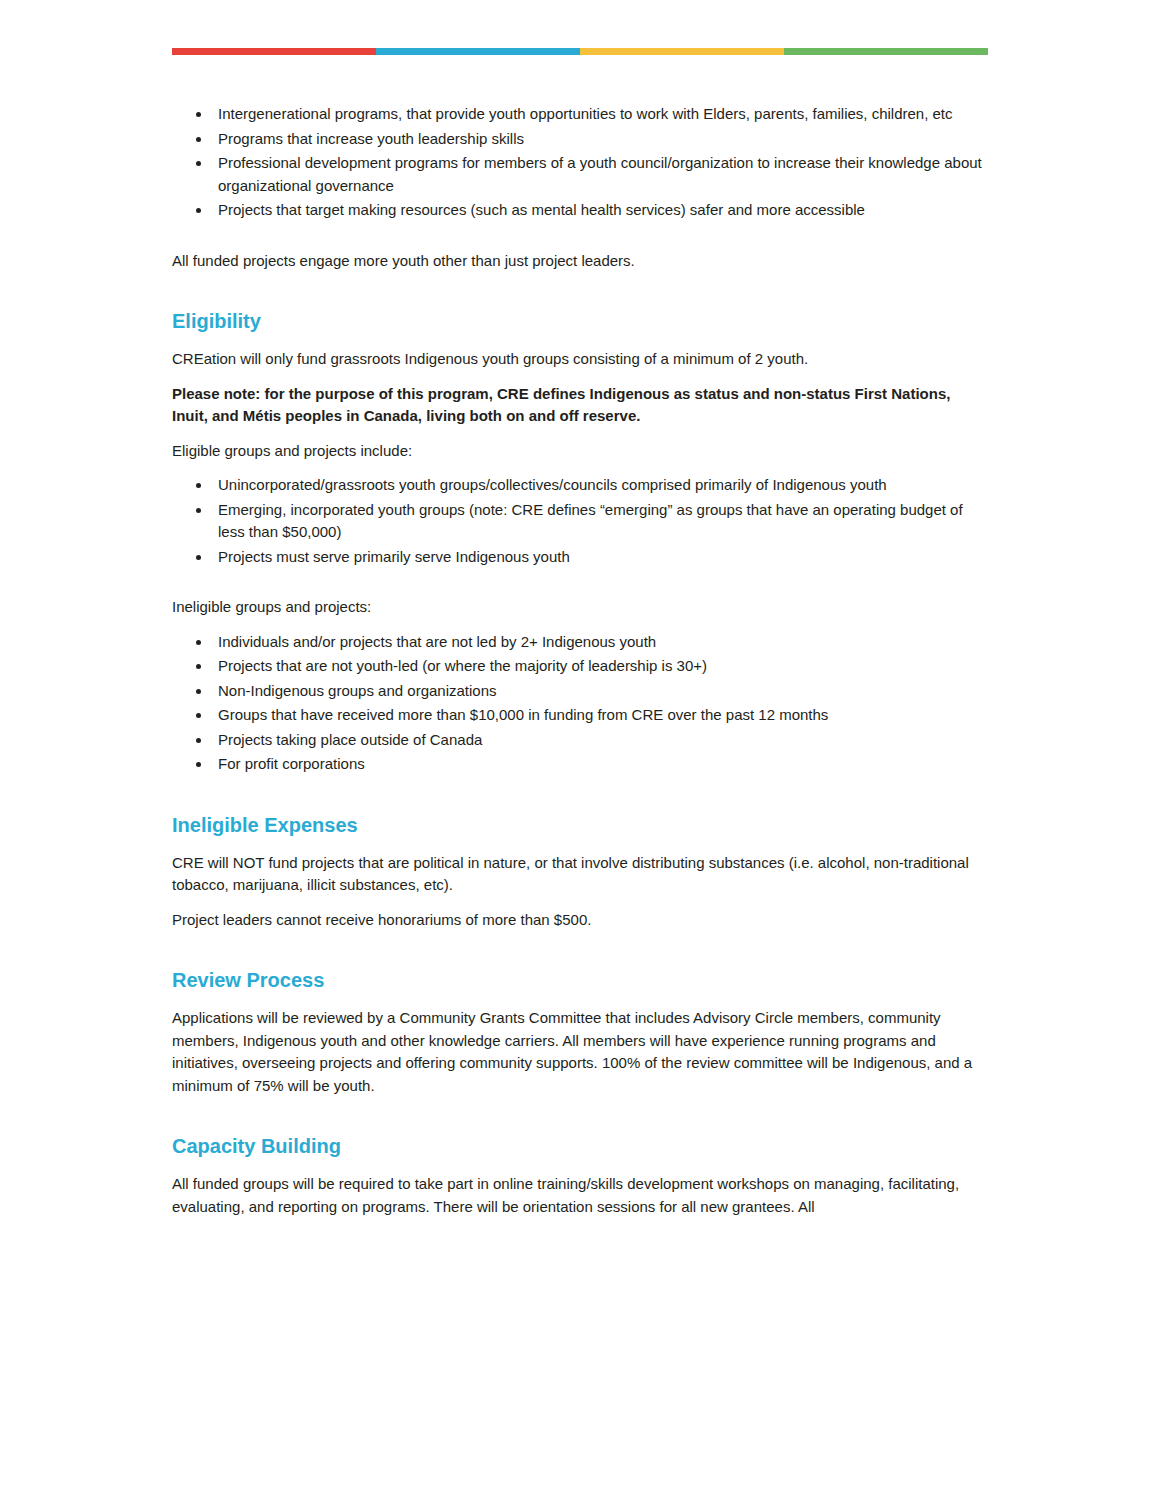Intergenerational programs, that provide youth opportunities to work with Elders, parents, families, children, etc
Programs that increase youth leadership skills
Professional development programs for members of a youth council/organization to increase their knowledge about organizational governance
Projects that target making resources (such as mental health services) safer and more accessible
All funded projects engage more youth other than just project leaders.
Eligibility
CREation will only fund grassroots Indigenous youth groups consisting of a minimum of 2 youth.
Please note: for the purpose of this program, CRE defines Indigenous as status and non-status First Nations, Inuit, and Métis peoples in Canada, living both on and off reserve.
Eligible groups and projects include:
Unincorporated/grassroots youth groups/collectives/councils comprised primarily of Indigenous youth
Emerging, incorporated youth groups (note: CRE defines “emerging” as groups that have an operating budget of less than $50,000)
Projects must serve primarily serve Indigenous youth
Ineligible groups and projects:
Individuals and/or projects that are not led by 2+ Indigenous youth
Projects that are not youth-led (or where the majority of leadership is 30+)
Non-Indigenous groups and organizations
Groups that have received more than $10,000 in funding from CRE over the past 12 months
Projects taking place outside of Canada
For profit corporations
Ineligible Expenses
CRE will NOT fund projects that are political in nature, or that involve distributing substances (i.e. alcohol, non-traditional tobacco, marijuana, illicit substances, etc).
Project leaders cannot receive honorariums of more than $500.
Review Process
Applications will be reviewed by a Community Grants Committee that includes Advisory Circle members, community members, Indigenous youth and other knowledge carriers. All members will have experience running programs and initiatives, overseeing projects and offering community supports. 100% of the review committee will be Indigenous, and a minimum of 75% will be youth.
Capacity Building
All funded groups will be required to take part in online training/skills development workshops on managing, facilitating, evaluating, and reporting on programs. There will be orientation sessions for all new grantees. All